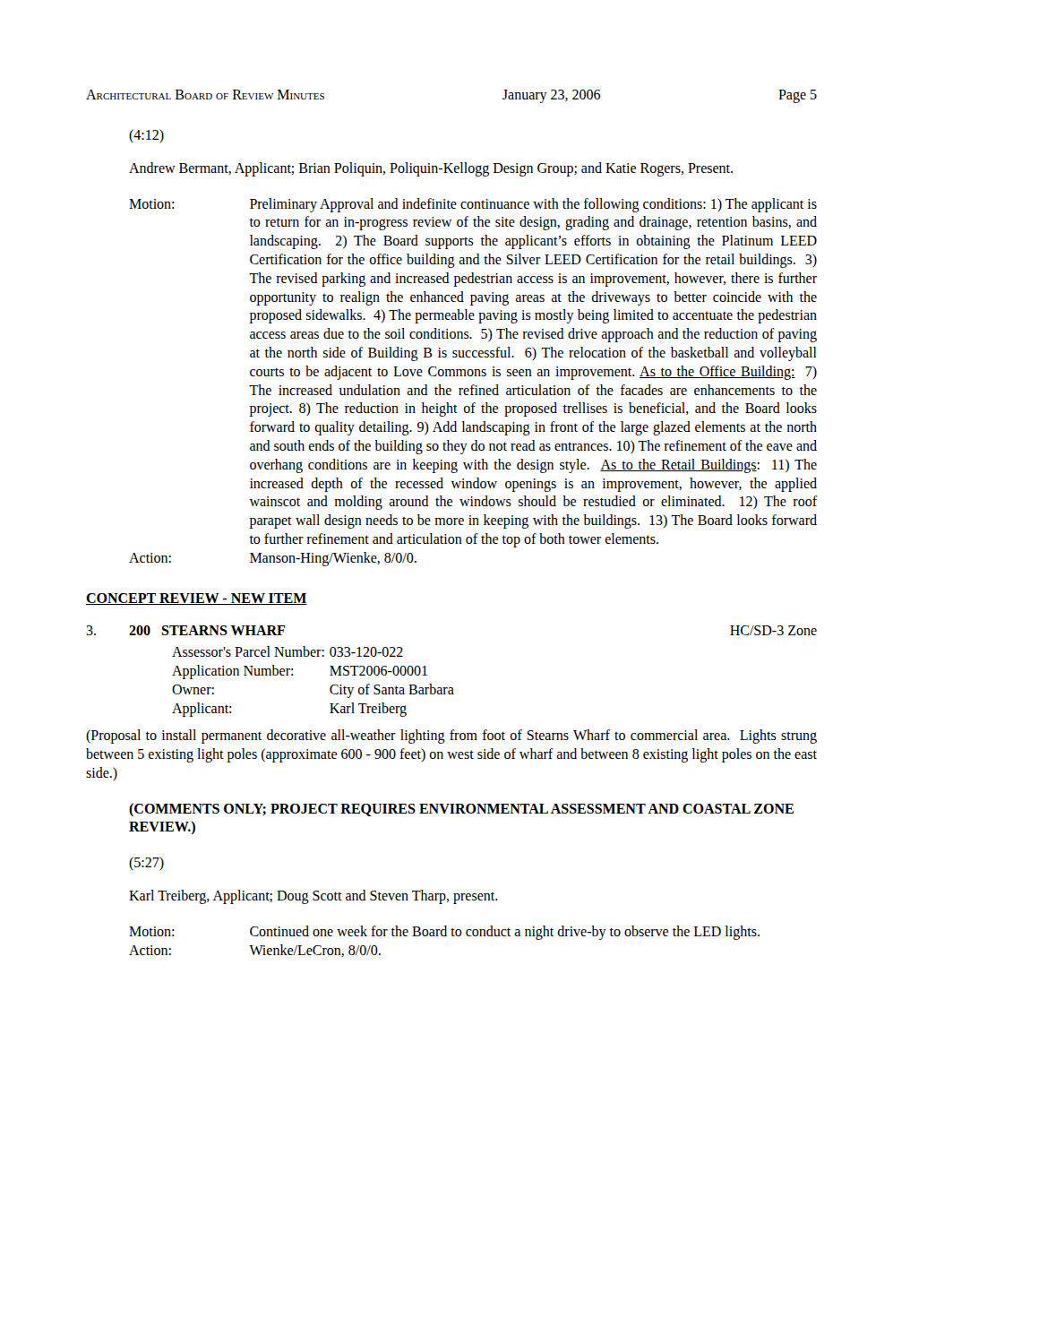Architectural Board of Review Minutes January 23, 2006 Page 5
(4:12)
Andrew Bermant, Applicant; Brian Poliquin, Poliquin-Kellogg Design Group; and Katie Rogers, Present.
| Motion: | Preliminary Approval and indefinite continuance with the following conditions: 1) The applicant is to return for an in-progress review of the site design, grading and drainage, retention basins, and landscaping. 2) The Board supports the applicant’s efforts in obtaining the Platinum LEED Certification for the office building and the Silver LEED Certification for the retail buildings. 3) The revised parking and increased pedestrian access is an improvement, however, there is further opportunity to realign the enhanced paving areas at the driveways to better coincide with the proposed sidewalks. 4) The permeable paving is mostly being limited to accentuate the pedestrian access areas due to the soil conditions. 5) The revised drive approach and the reduction of paving at the north side of Building B is successful. 6) The relocation of the basketball and volleyball courts to be adjacent to Love Commons is seen an improvement. As to the Office Building: 7) The increased undulation and the refined articulation of the facades are enhancements to the project. 8) The reduction in height of the proposed trellises is beneficial, and the Board looks forward to quality detailing. 9) Add landscaping in front of the large glazed elements at the north and south ends of the building so they do not read as entrances. 10) The refinement of the eave and overhang conditions are in keeping with the design style. As to the Retail Buildings : 11) The increased depth of the recessed window openings is an improvement, however, the applied wainscot and molding around the windows should be restudied or eliminated. 12) The roof parapet wall design needs to be more in keeping with the buildings. 13) The Board looks forward to further refinement and articulation of the top of both tower elements. |
| Action: | Manson-Hing/Wienke, 8/0/0. |
CONCEPT REVIEW - NEW ITEM
3. 200 STEARNS WHARF HC/SD-3 Zone
| Assessor's Parcel Number: | 033-120-022 |
| Application Number: | MST2006-00001 |
| Owner: | City of Santa Barbara |
| Applicant: | Karl Treiberg |
(Proposal to install permanent decorative all-weather lighting from foot of Stearns Wharf to commercial area. Lights strung between 5 existing light poles (approximate 600 - 900 feet) on west side of wharf and between 8 existing light poles on the east side.)
(COMMENTS ONLY; PROJECT REQUIRES ENVIRONMENTAL ASSESSMENT AND COASTAL ZONE REVIEW.)
(5:27)
Karl Treiberg, Applicant; Doug Scott and Steven Tharp, present.
| Motion: | Continued one week for the Board to conduct a night drive-by to observe the LED lights. |
| Action: | Wienke/LeCron, 8/0/0. |